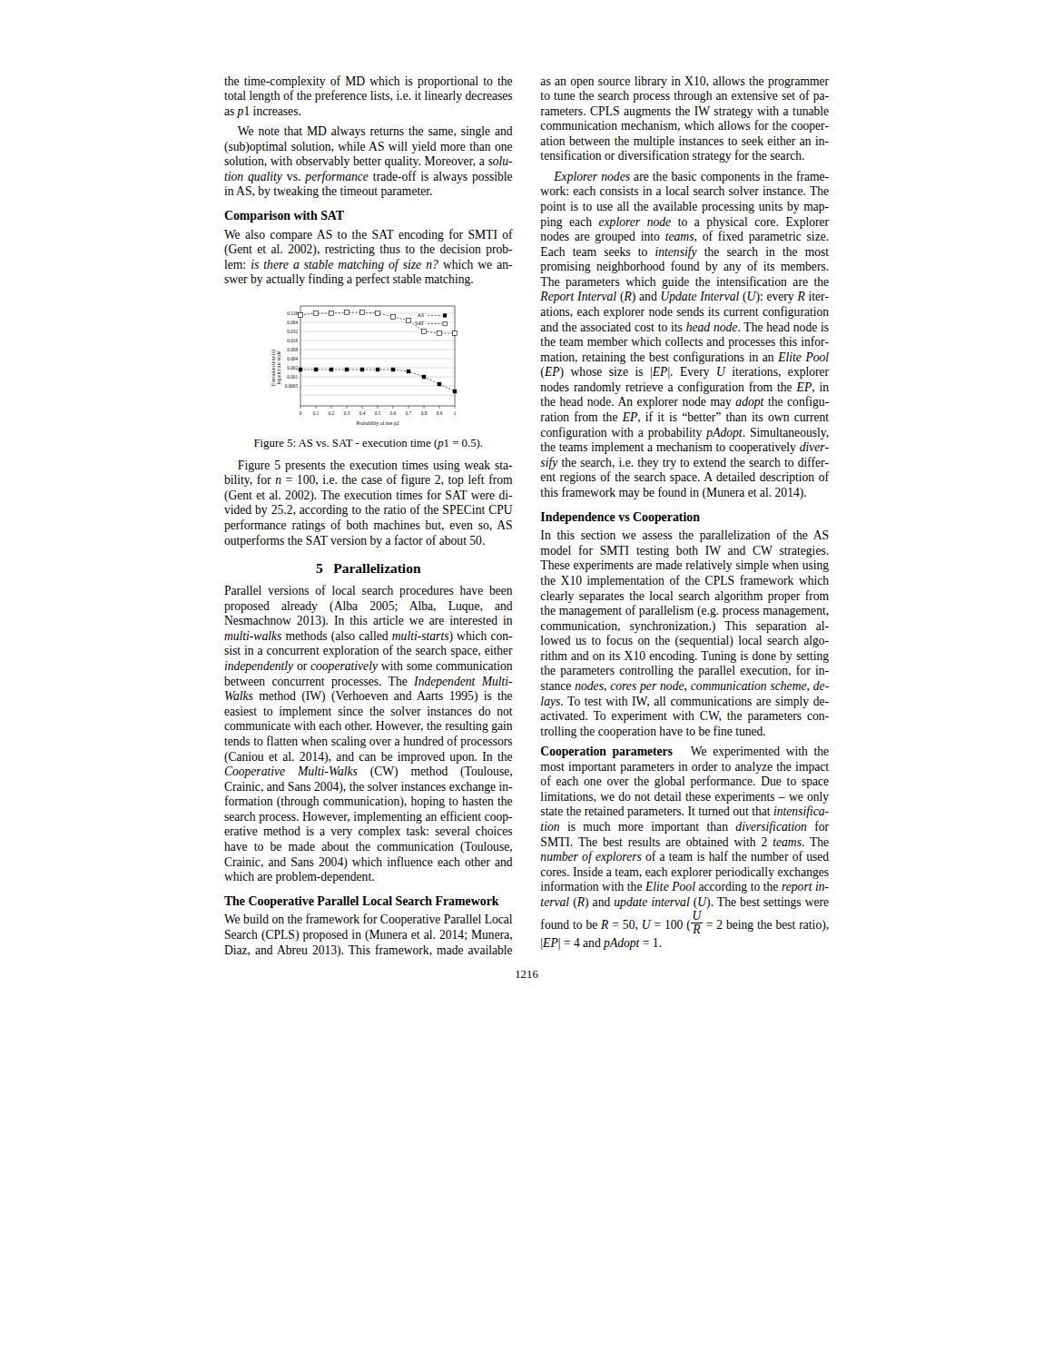the time-complexity of MD which is proportional to the total length of the preference lists, i.e. it linearly decreases as p1 increases.
We note that MD always returns the same, single and (sub)optimal solution, while AS will yield more than one solution, with observably better quality. Moreover, a solution quality vs. performance trade-off is always possible in AS, by tweaking the timeout parameter.
Comparison with SAT
We also compare AS to the SAT encoding for SMTI of (Gent et al. 2002), restricting thus to the decision problem: is there a stable matching of size n? which we answer by actually finding a perfect stable matching.
0.128 0.064 0.032 0.016 0.008 0.004 0.002 0.001 0.0005 0 0.1 0.2 0.3 0.4 0.5 0.6 0.7 0.8 0.9 1 Probability of ties p2 Execution time (s) logarithmic scale AS SAT
Figure 5: AS vs. SAT - execution time (p1 = 0.5).
Figure 5 presents the execution times using weak stability, for n = 100, i.e. the case of figure 2, top left from (Gent et al. 2002). The execution times for SAT were divided by 25.2, according to the ratio of the SPECint CPU performance ratings of both machines but, even so, AS outperforms the SAT version by a factor of about 50.
5 Parallelization
Parallel versions of local search procedures have been proposed already (Alba 2005; Alba, Luque, and Nesmachnow 2013). In this article we are interested in multi-walks methods (also called multi-starts) which consist in a concurrent exploration of the search space, either independently or cooperatively with some communication between concurrent processes. The Independent Multi-Walks method (IW) (Verhoeven and Aarts 1995) is the easiest to implement since the solver instances do not communicate with each other. However, the resulting gain tends to flatten when scaling over a hundred of processors (Caniou et al. 2014), and can be improved upon. In the Cooperative Multi-Walks (CW) method (Toulouse, Crainic, and Sans 2004), the solver instances exchange information (through communication), hoping to hasten the search process. However, implementing an efficient cooperative method is a very complex task: several choices have to be made about the communication (Toulouse, Crainic, and Sans 2004) which influence each other and which are problem-dependent.
The Cooperative Parallel Local Search Framework
We build on the framework for Cooperative Parallel Local Search (CPLS) proposed in (Munera et al. 2014; Munera, Diaz, and Abreu 2013). This framework, made available as an open source library in X10, allows the programmer to tune the search process through an extensive set of parameters. CPLS augments the IW strategy with a tunable communication mechanism, which allows for the cooperation between the multiple instances to seek either an intensification or diversification strategy for the search.
Explorer nodes are the basic components in the framework: each consists in a local search solver instance. The point is to use all the available processing units by mapping each explorer node to a physical core. Explorer nodes are grouped into teams, of fixed parametric size. Each team seeks to intensify the search in the most promising neighborhood found by any of its members. The parameters which guide the intensification are the Report Interval (R) and Update Interval (U): every R iterations, each explorer node sends its current configuration and the associated cost to its head node. The head node is the team member which collects and processes this information, retaining the best configurations in an Elite Pool (EP) whose size is |EP|. Every U iterations, explorer nodes randomly retrieve a configuration from the EP, in the head node. An explorer node may adopt the configuration from the EP, if it is “better” than its own current configuration with a probability pAdopt. Simultaneously, the teams implement a mechanism to cooperatively diversify the search, i.e. they try to extend the search to different regions of the search space. A detailed description of this framework may be found in (Munera et al. 2014).
Independence vs Cooperation
In this section we assess the parallelization of the AS model for SMTI testing both IW and CW strategies. These experiments are made relatively simple when using the X10 implementation of the CPLS framework which clearly separates the local search algorithm proper from the management of parallelism (e.g. process management, communication, synchronization.) This separation allowed us to focus on the (sequential) local search algorithm and on its X10 encoding. Tuning is done by setting the parameters controlling the parallel execution, for instance nodes, cores per node, communication scheme, delays. To test with IW, all communications are simply deactivated. To experiment with CW, the parameters controlling the cooperation have to be fine tuned.
Cooperation parameters We experimented with the most important parameters in order to analyze the impact of each one over the global performance. Due to space limitations, we do not detail these experiments – we only state the retained parameters. It turned out that intensification is much more important than diversification for SMTI. The best results are obtained with 2 teams. The number of explorers of a team is half the number of used cores. Inside a team, each explorer periodically exchanges information with the Elite Pool according to the report interval (R) and update interval (U). The best settings were found to be R = 50, U = 100 (UR = 2 being the best ratio), |EP| = 4 and pAdopt = 1.
1216